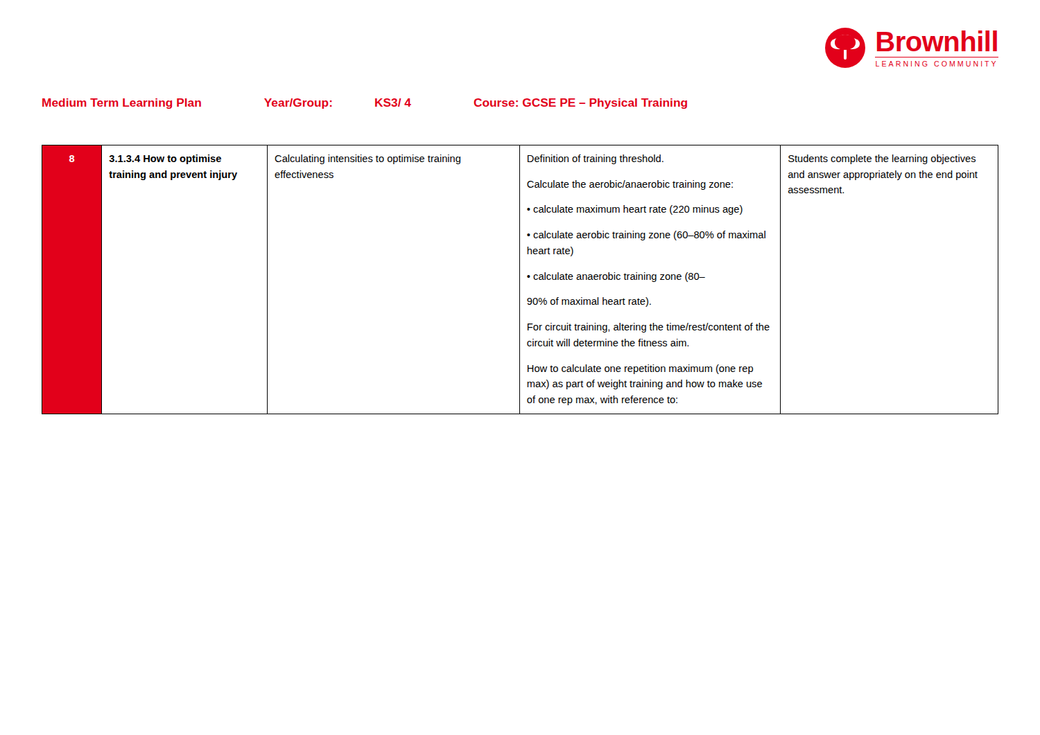Brownhill
LEARNING COMMUNITY
Medium Term Learning Plan Year/Group: KS3/ 4 Course: GCSE PE – Physical Training
| 8 | 3.1.3.4 How to optimise training and prevent injury | Calculating intensities to optimise training effectiveness | Definition of training threshold. Calculate the aerobic/anaerobic training zone: • calculate maximum heart rate (220 minus age) • calculate aerobic training zone (60–80% of maximal heart rate) • calculate anaerobic training zone (80– 90% of maximal heart rate). For circuit training, altering the time/rest/content of the circuit will determine the fitness aim. How to calculate one repetition maximum (one rep max) as part of weight training and how to make use of one rep max, with reference to: | Students complete the learning objectives and answer appropriately on the end point assessment. |